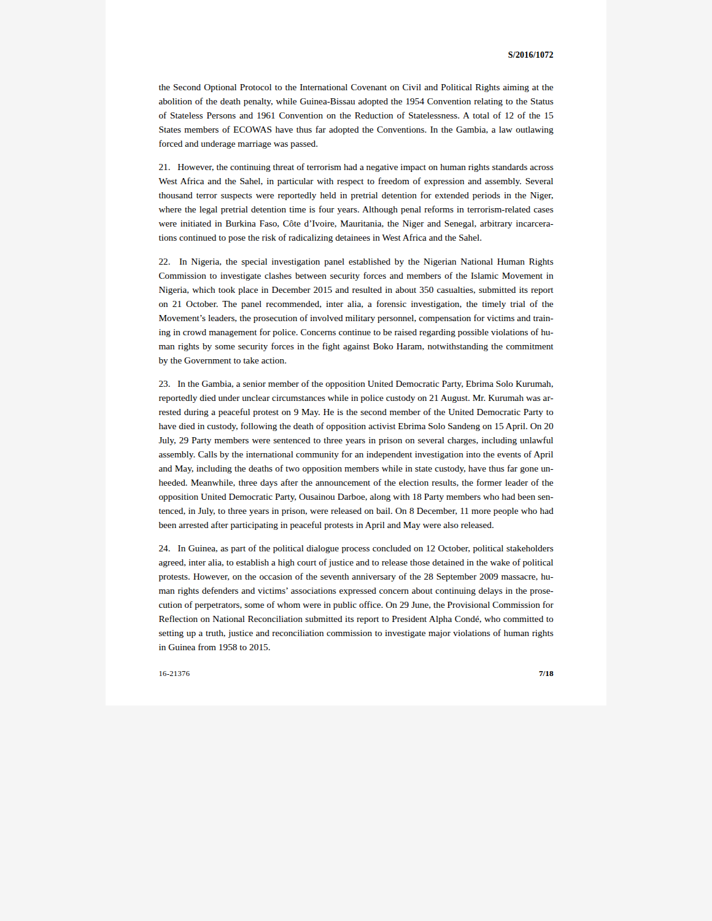S/2016/1072
the Second Optional Protocol to the International Covenant on Civil and Political Rights aiming at the abolition of the death penalty, while Guinea-Bissau adopted the 1954 Convention relating to the Status of Stateless Persons and 1961 Convention on the Reduction of Statelessness. A total of 12 of the 15 States members of ECOWAS have thus far adopted the Conventions. In the Gambia, a law outlawing forced and underage marriage was passed.
21. However, the continuing threat of terrorism had a negative impact on human rights standards across West Africa and the Sahel, in particular with respect to freedom of expression and assembly. Several thousand terror suspects were reportedly held in pretrial detention for extended periods in the Niger, where the legal pretrial detention time is four years. Although penal reforms in terrorism-related cases were initiated in Burkina Faso, Côte d’Ivoire, Mauritania, the Niger and Senegal, arbitrary incarcerations continued to pose the risk of radicalizing detainees in West Africa and the Sahel.
22. In Nigeria, the special investigation panel established by the Nigerian National Human Rights Commission to investigate clashes between security forces and members of the Islamic Movement in Nigeria, which took place in December 2015 and resulted in about 350 casualties, submitted its report on 21 October. The panel recommended, inter alia, a forensic investigation, the timely trial of the Movement’s leaders, the prosecution of involved military personnel, compensation for victims and training in crowd management for police. Concerns continue to be raised regarding possible violations of human rights by some security forces in the fight against Boko Haram, notwithstanding the commitment by the Government to take action.
23. In the Gambia, a senior member of the opposition United Democratic Party, Ebrima Solo Kurumah, reportedly died under unclear circumstances while in police custody on 21 August. Mr. Kurumah was arrested during a peaceful protest on 9 May. He is the second member of the United Democratic Party to have died in custody, following the death of opposition activist Ebrima Solo Sandeng on 15 April. On 20 July, 29 Party members were sentenced to three years in prison on several charges, including unlawful assembly. Calls by the international community for an independent investigation into the events of April and May, including the deaths of two opposition members while in state custody, have thus far gone unheeded. Meanwhile, three days after the announcement of the election results, the former leader of the opposition United Democratic Party, Ousainou Darboe, along with 18 Party members who had been sentenced, in July, to three years in prison, were released on bail. On 8 December, 11 more people who had been arrested after participating in peaceful protests in April and May were also released.
24. In Guinea, as part of the political dialogue process concluded on 12 October, political stakeholders agreed, inter alia, to establish a high court of justice and to release those detained in the wake of political protests. However, on the occasion of the seventh anniversary of the 28 September 2009 massacre, human rights defenders and victims’ associations expressed concern about continuing delays in the prosecution of perpetrators, some of whom were in public office. On 29 June, the Provisional Commission for Reflection on National Reconciliation submitted its report to President Alpha Condé, who committed to setting up a truth, justice and reconciliation commission to investigate major violations of human rights in Guinea from 1958 to 2015.
16-21376 7/18